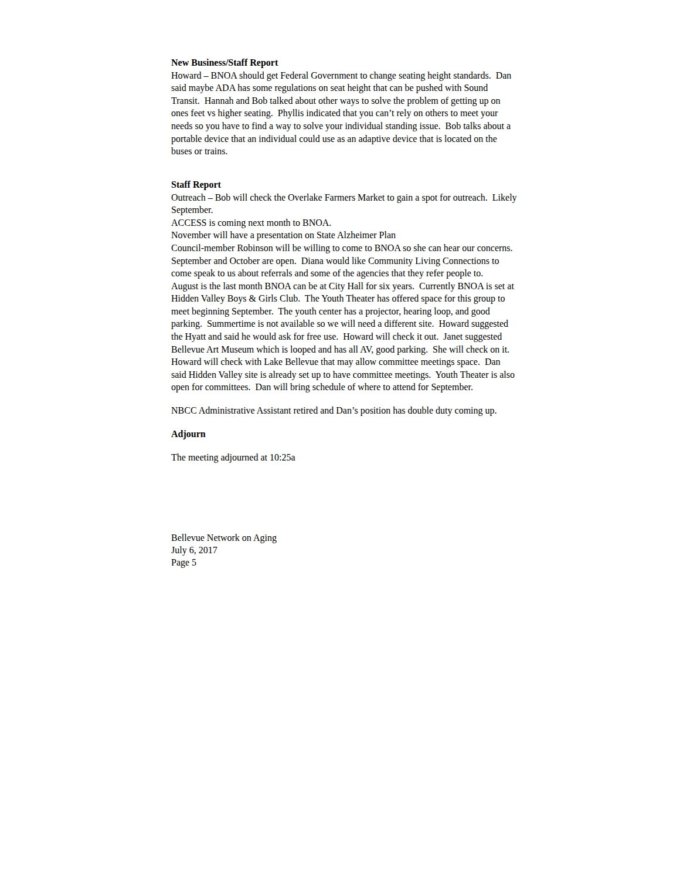New Business/Staff Report
Howard – BNOA should get Federal Government to change seating height standards. Dan said maybe ADA has some regulations on seat height that can be pushed with Sound Transit. Hannah and Bob talked about other ways to solve the problem of getting up on ones feet vs higher seating. Phyllis indicated that you can’t rely on others to meet your needs so you have to find a way to solve your individual standing issue. Bob talks about a portable device that an individual could use as an adaptive device that is located on the buses or trains.
Staff Report
Outreach – Bob will check the Overlake Farmers Market to gain a spot for outreach. Likely September.
ACCESS is coming next month to BNOA.
November will have a presentation on State Alzheimer Plan
Council-member Robinson will be willing to come to BNOA so she can hear our concerns. September and October are open. Diana would like Community Living Connections to come speak to us about referrals and some of the agencies that they refer people to.
August is the last month BNOA can be at City Hall for six years. Currently BNOA is set at Hidden Valley Boys & Girls Club. The Youth Theater has offered space for this group to meet beginning September. The youth center has a projector, hearing loop, and good parking. Summertime is not available so we will need a different site. Howard suggested the Hyatt and said he would ask for free use. Howard will check it out. Janet suggested Bellevue Art Museum which is looped and has all AV, good parking. She will check on it. Howard will check with Lake Bellevue that may allow committee meetings space. Dan said Hidden Valley site is already set up to have committee meetings. Youth Theater is also open for committees. Dan will bring schedule of where to attend for September.
NBCC Administrative Assistant retired and Dan’s position has double duty coming up.
Adjourn
The meeting adjourned at 10:25a
Bellevue Network on Aging
July 6, 2017
Page 5